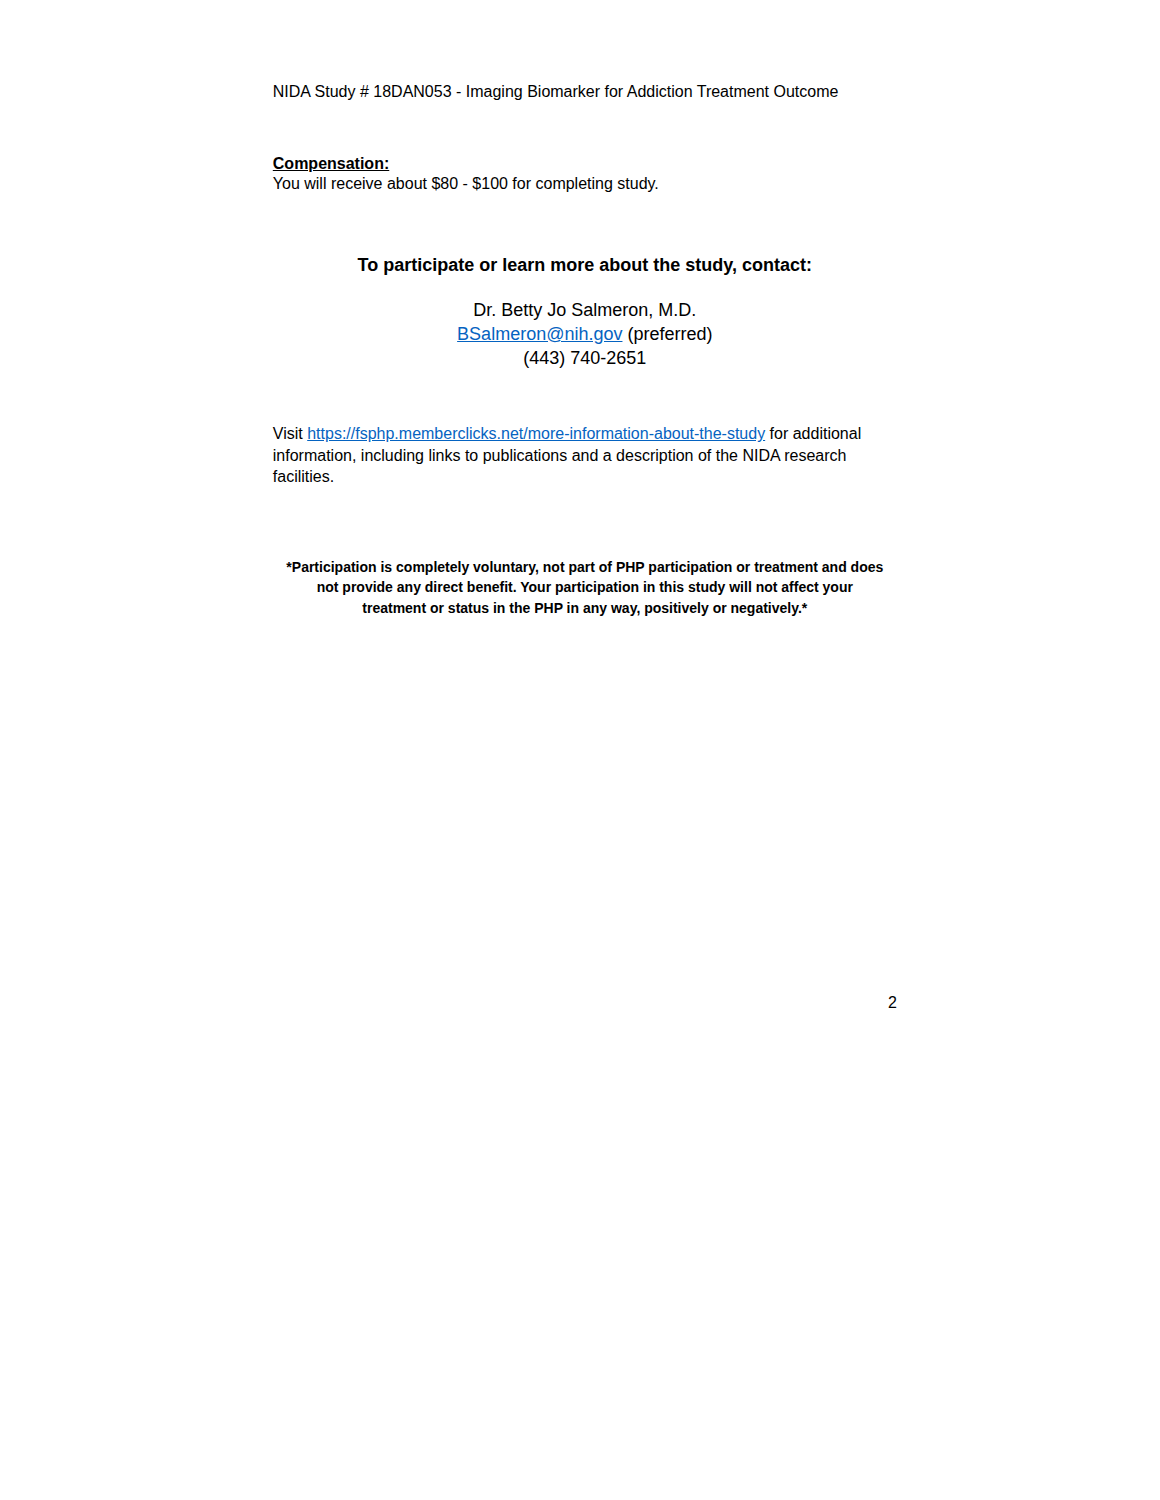NIDA Study # 18DAN053 - Imaging Biomarker for Addiction Treatment Outcome
Compensation:
You will receive about $80 - $100 for completing study.
To participate or learn more about the study, contact:
Dr. Betty Jo Salmeron, M.D.
BSalmeron@nih.gov (preferred)
(443) 740-2651
Visit https://fsphp.memberclicks.net/more-information-about-the-study for additional information, including links to publications and a description of the NIDA research facilities.
*Participation is completely voluntary, not part of PHP participation or treatment and does not provide any direct benefit. Your participation in this study will not affect your treatment or status in the PHP in any way, positively or negatively.*
2